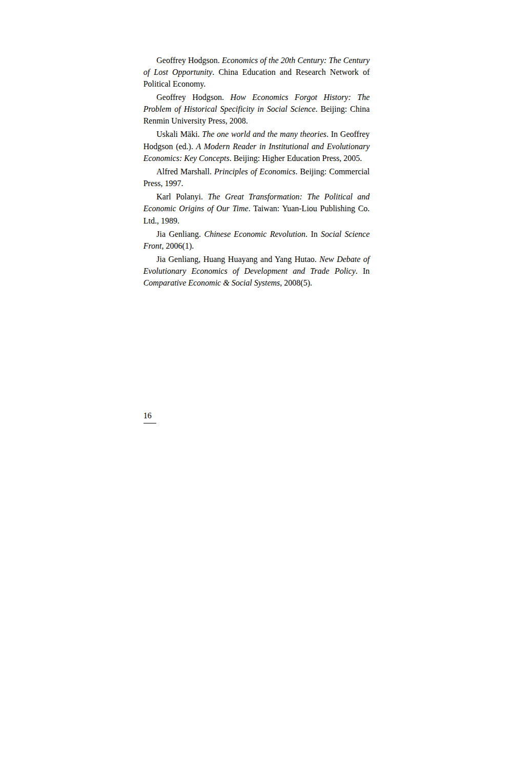Geoffrey Hodgson. Economics of the 20th Century: The Century of Lost Opportunity. China Education and Research Network of Political Economy.
Geoffrey Hodgson. How Economics Forgot History: The Problem of Historical Specificity in Social Science. Beijing: China Renmin University Press, 2008.
Uskali Mäki. The one world and the many theories. In Geoffrey Hodgson (ed.). A Modern Reader in Institutional and Evolutionary Economics: Key Concepts. Beijing: Higher Education Press, 2005.
Alfred Marshall. Principles of Economics. Beijing: Commercial Press, 1997.
Karl Polanyi. The Great Transformation: The Political and Economic Origins of Our Time. Taiwan: Yuan-Liou Publishing Co. Ltd., 1989.
Jia Genliang. Chinese Economic Revolution. In Social Science Front, 2006(1).
Jia Genliang, Huang Huayang and Yang Hutao. New Debate of Evolutionary Economics of Development and Trade Policy. In Comparative Economic & Social Systems, 2008(5).
16